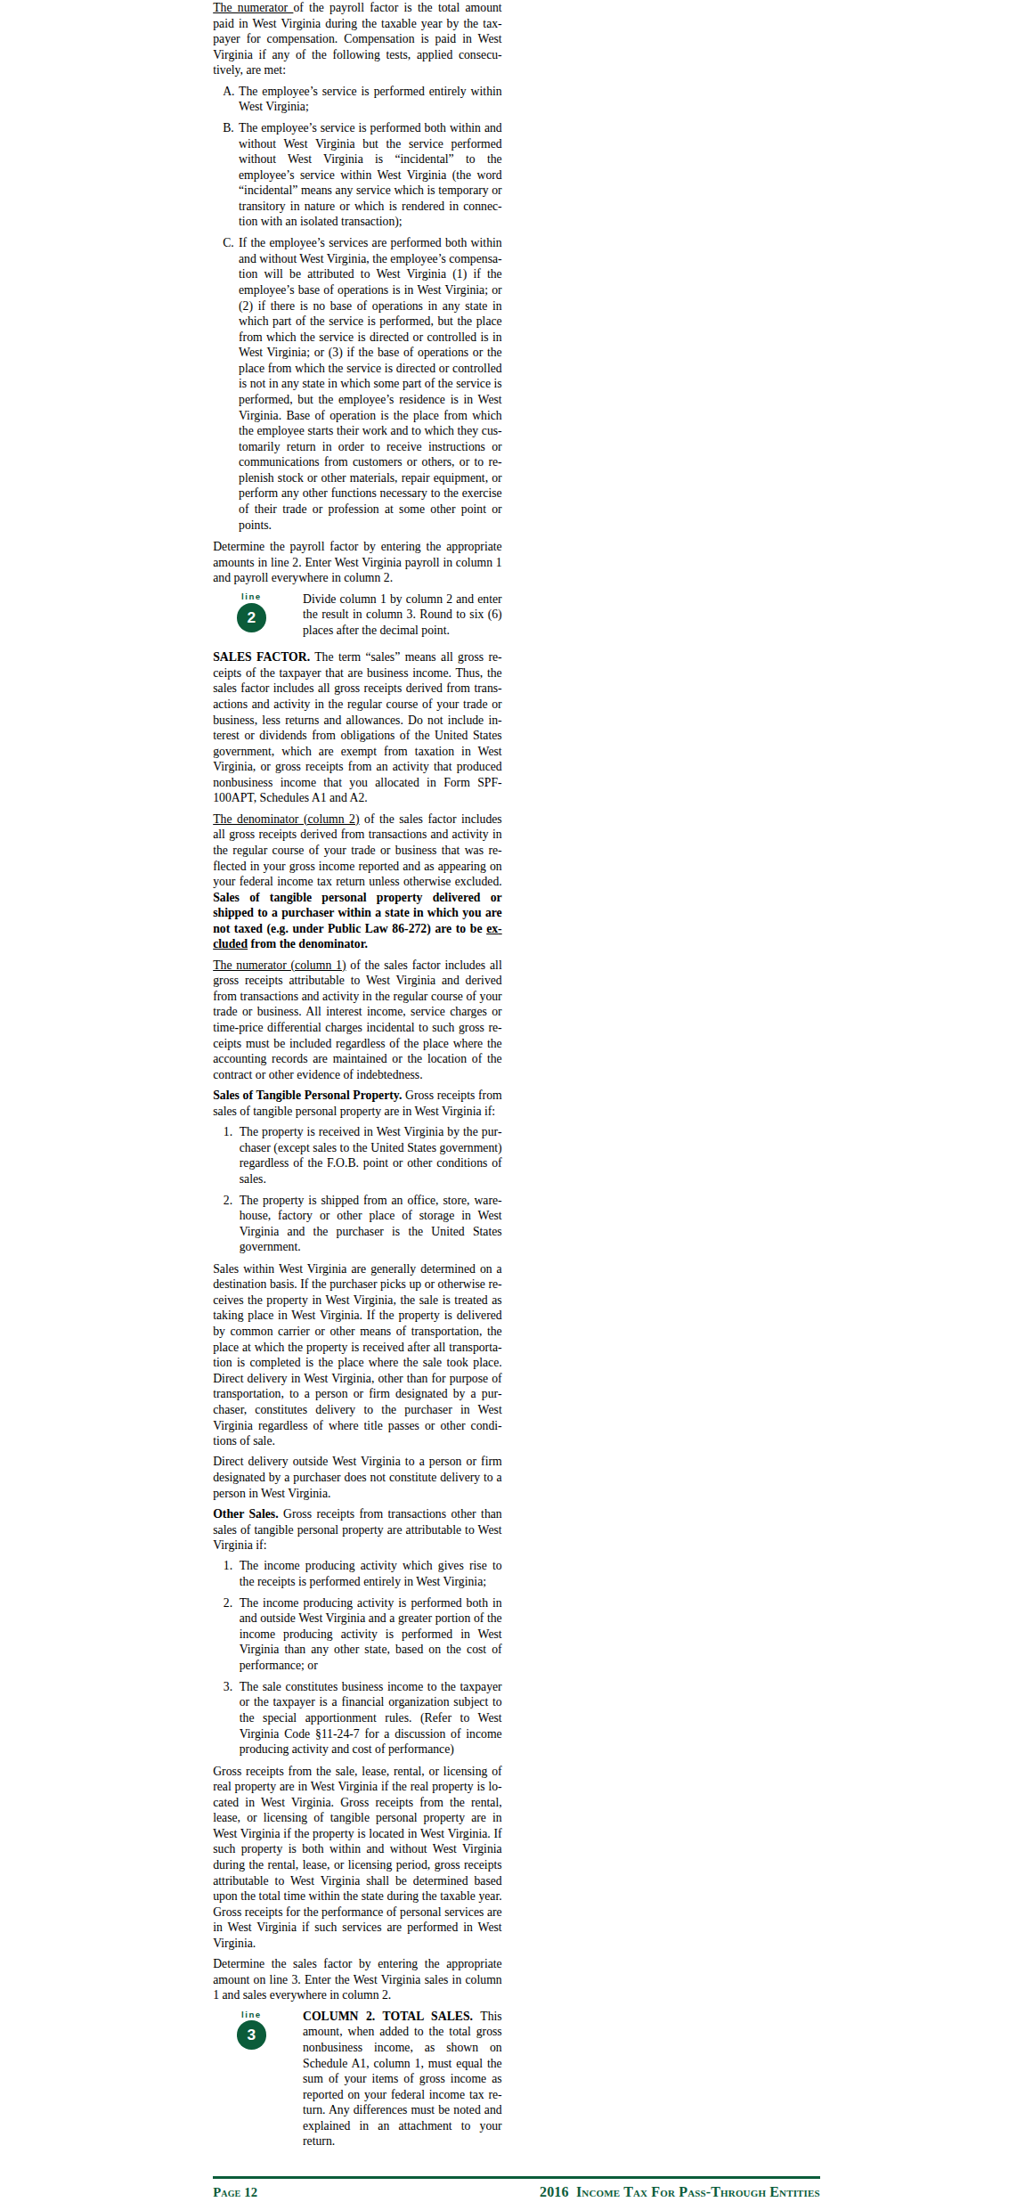The numerator of the payroll factor is the total amount paid in West Virginia during the taxable year by the taxpayer for compensation. Compensation is paid in West Virginia if any of the following tests, applied consecutively, are met:
A. The employee’s service is performed entirely within West Virginia;
B. The employee’s service is performed both within and without West Virginia but the service performed without West Virginia is “incidental” to the employee’s service within West Virginia (the word “incidental” means any service which is temporary or transitory in nature or which is rendered in connection with an isolated transaction);
C. If the employee’s services are performed both within and without West Virginia, the employee’s compensation will be attributed to West Virginia (1) if the employee’s base of operations is in West Virginia; or (2) if there is no base of operations in any state in which part of the service is performed, but the place from which the service is directed or controlled is in West Virginia; or (3) if the base of operations or the place from which the service is directed or controlled is not in any state in which some part of the service is performed, but the employee’s residence is in West Virginia. Base of operation is the place from which the employee starts their work and to which they customarily return in order to receive instructions or communications from customers or others, or to replenish stock or other materials, repair equipment, or perform any other functions necessary to the exercise of their trade or profession at some other point or points.
Determine the payroll factor by entering the appropriate amounts in line 2. Enter West Virginia payroll in column 1 and payroll everywhere in column 2.
Line 2
Divide column 1 by column 2 and enter the result in column 3. Round to six (6) places after the decimal point.
SALES FACTOR. The term “sales” means all gross receipts of the taxpayer that are business income. Thus, the sales factor includes all gross receipts derived from transactions and activity in the regular course of your trade or business, less returns and allowances. Do not include interest or dividends from obligations of the United States government, which are exempt from taxation in West Virginia, or gross receipts from an activity that produced nonbusiness income that you allocated in Form SPF-100APT, Schedules A1 and A2.
The denominator (column 2) of the sales factor includes all gross receipts derived from transactions and activity in the regular course of your trade or business that was reflected in your gross income reported and as appearing on your federal income tax return unless otherwise excluded. Sales of tangible personal property delivered or shipped to a purchaser within a state in which you are not taxed (e.g. under Public Law 86-272) are to be excluded from the denominator.
The numerator (column 1) of the sales factor includes all gross receipts attributable to West Virginia and derived from transactions and activity in the regular course of your trade or business. All interest income, service charges or time-price differential charges incidental to such gross receipts must be included regardless of the place where the accounting records are maintained or the location of the contract or other evidence of indebtedness.
Sales of Tangible Personal Property. Gross receipts from sales of tangible personal property are in West Virginia if:
1. The property is received in West Virginia by the purchaser (except sales to the United States government) regardless of the F.O.B. point or other conditions of sales.
2. The property is shipped from an office, store, warehouse, factory or other place of storage in West Virginia and the purchaser is the United States government.
Sales within West Virginia are generally determined on a destination basis. If the purchaser picks up or otherwise receives the property in West Virginia, the sale is treated as taking place in West Virginia. If the property is delivered by common carrier or other means of transportation, the place at which the property is received after all transportation is completed is the place where the sale took place. Direct delivery in West Virginia, other than for purpose of transportation, to a person or firm designated by a purchaser, constitutes delivery to the purchaser in West Virginia regardless of where title passes or other conditions of sale.
Direct delivery outside West Virginia to a person or firm designated by a purchaser does not constitute delivery to a person in West Virginia.
Other Sales. Gross receipts from transactions other than sales of tangible personal property are attributable to West Virginia if:
1. The income producing activity which gives rise to the receipts is performed entirely in West Virginia;
2. The income producing activity is performed both in and outside West Virginia and a greater portion of the income producing activity is performed in West Virginia than any other state, based on the cost of performance; or
3. The sale constitutes business income to the taxpayer or the taxpayer is a financial organization subject to the special apportionment rules. (Refer to West Virginia Code §11-24-7 for a discussion of income producing activity and cost of performance)
Gross receipts from the sale, lease, rental, or licensing of real property are in West Virginia if the real property is located in West Virginia. Gross receipts from the rental, lease, or licensing of tangible personal property are in West Virginia if the property is located in West Virginia. If such property is both within and without West Virginia during the rental, lease, or licensing period, gross receipts attributable to West Virginia shall be determined based upon the total time within the state during the taxable year. Gross receipts for the performance of personal services are in West Virginia if such services are performed in West Virginia.
Determine the sales factor by entering the appropriate amount on line 3. Enter the West Virginia sales in column 1 and sales everywhere in column 2.
Line 3
COLUMN 2. TOTAL SALES. This amount, when added to the total gross nonbusiness income, as shown on Schedule A1, column 1, must equal the sum of your items of gross income as reported on your federal income tax return. Any differences must be noted and explained in an attachment to your return.
Page 12
2016 Income Tax For Pass-Through Entities